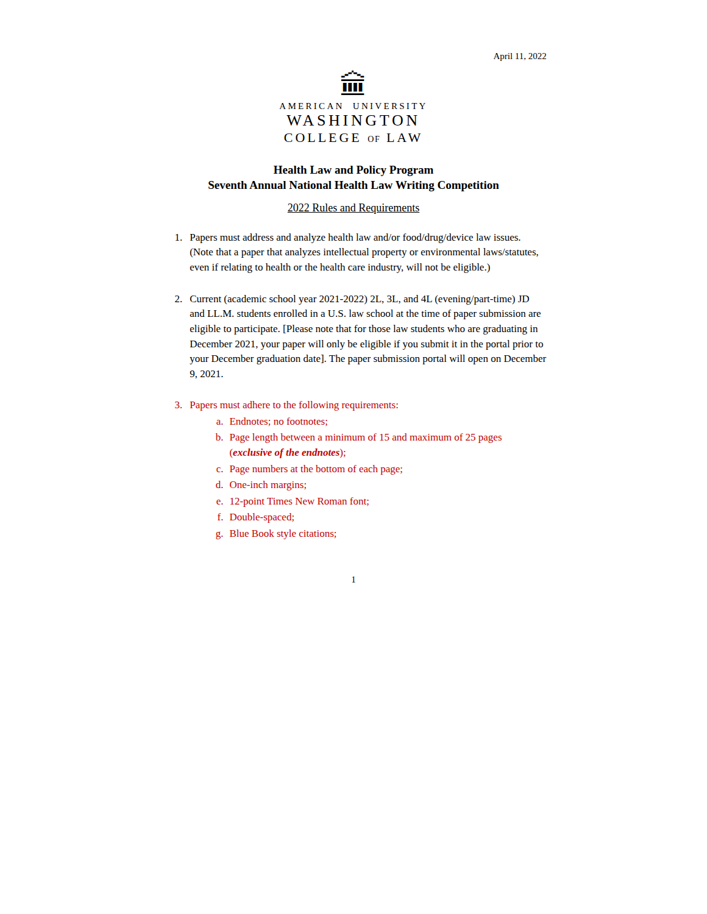April 11, 2022
🏛 AMERICAN UNIVERSITY WASHINGTON COLLEGE OF LAW
Health Law and Policy Program Seventh Annual National Health Law Writing Competition
2022 Rules and Requirements
Papers must address and analyze health law and/or food/drug/device law issues. (Note that a paper that analyzes intellectual property or environmental laws/statutes, even if relating to health or the health care industry, will not be eligible.)
Current (academic school year 2021-2022) 2L, 3L, and 4L (evening/part-time) JD and LL.M. students enrolled in a U.S. law school at the time of paper submission are eligible to participate. [Please note that for those law students who are graduating in December 2021, your paper will only be eligible if you submit it in the portal prior to your December graduation date]. The paper submission portal will open on December 9, 2021.
Papers must adhere to the following requirements:
Endnotes; no footnotes;
Page length between a minimum of 15 and maximum of 25 pages (exclusive of the endnotes);
Page numbers at the bottom of each page;
One-inch margins;
12-point Times New Roman font;
Double-spaced;
Blue Book style citations;
1